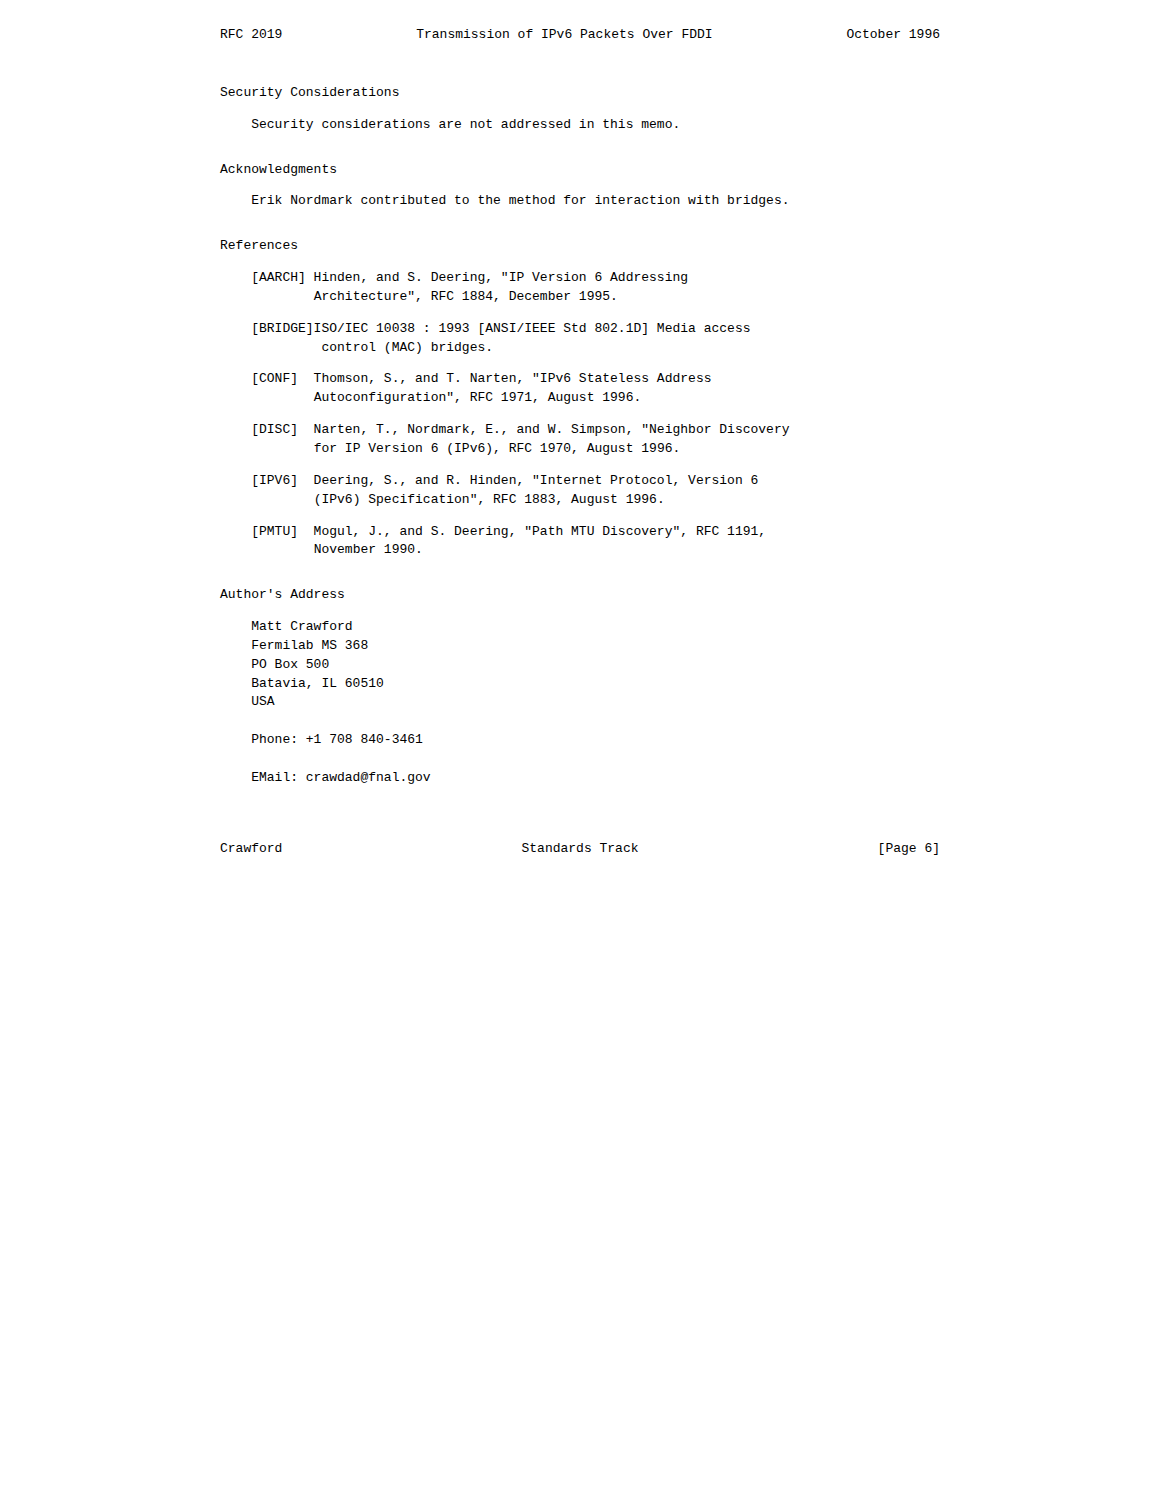RFC 2019 Transmission of IPv6 Packets Over FDDI October 1996
Security Considerations
Security considerations are not addressed in this memo.
Acknowledgments
Erik Nordmark contributed to the method for interaction with bridges.
References
[AARCH] Hinden, and S. Deering, "IP Version 6 Addressing
        Architecture", RFC 1884, December 1995.
[BRIDGE]ISO/IEC 10038 : 1993 [ANSI/IEEE Std 802.1D] Media access
         control (MAC) bridges.
[CONF]  Thomson, S., and T. Narten, "IPv6 Stateless Address
        Autoconfiguration", RFC 1971, August 1996.
[DISC]  Narten, T., Nordmark, E., and W. Simpson, "Neighbor Discovery
        for IP Version 6 (IPv6), RFC 1970, August 1996.
[IPV6]  Deering, S., and R. Hinden, "Internet Protocol, Version 6
        (IPv6) Specification", RFC 1883, August 1996.
[PMTU]  Mogul, J., and S. Deering, "Path MTU Discovery", RFC 1191,
        November 1990.
Author's Address
Matt Crawford
Fermilab MS 368
PO Box 500
Batavia, IL 60510
USA

Phone: +1 708 840-3461

EMail: crawdad@fnal.gov
Crawford Standards Track [Page 6]